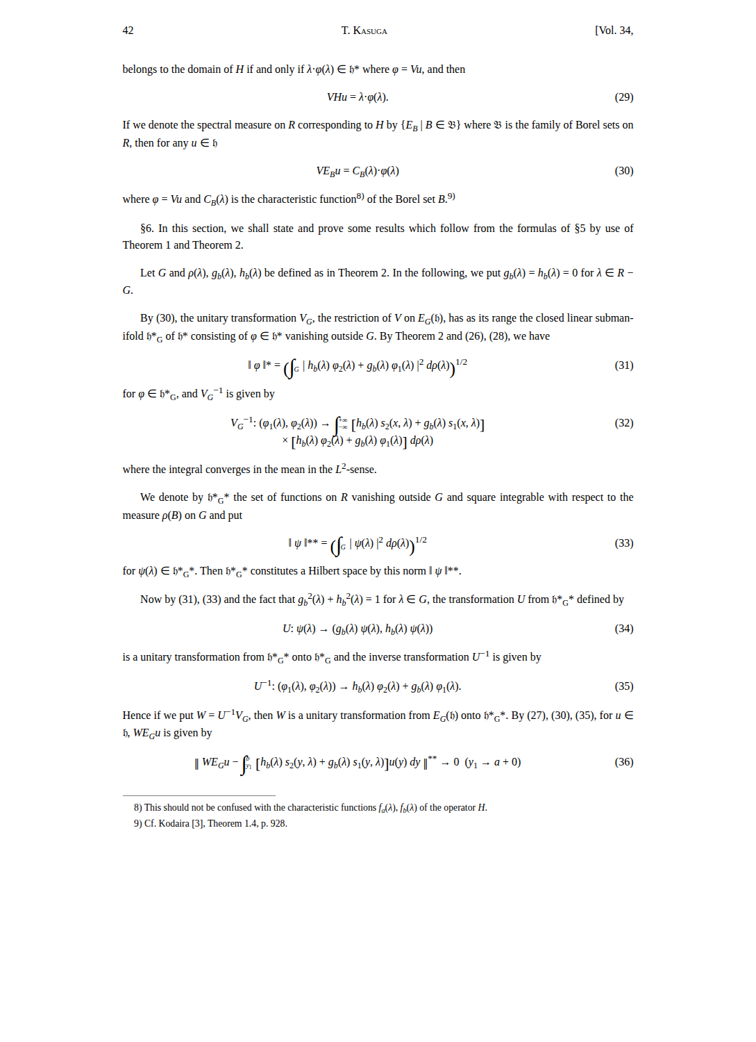42 T. Kasuga [Vol. 34,
belongs to the domain of H if and only if λ·φ(λ) ∈ 𝔥* where φ = Vu, and then
VHu = λ·φ(λ). (29)
If we denote the spectral measure on R corresponding to H by {EB | B ∈ 𝔅} where 𝔅 is the family of Borel sets on R, then for any u ∈ 𝔥
VEBu = CB(λ)·φ(λ) (30)
where φ = Vu and CB(λ) is the characteristic function8) of the Borel set B.9)
§6. In this section, we shall state and prove some results which follow from the formulas of §5 by use of Theorem 1 and Theorem 2.
Let G and ρ(λ), gb(λ), hb(λ) be defined as in Theorem 2. In the following, we put gb(λ) = hb(λ) = 0 for λ ∈ R − G.
By (30), the unitary transformation VG, the restriction of V on EG(𝔥), has as its range the closed linear submanifold 𝔥*G of 𝔥* consisting of φ ∈ 𝔥* vanishing outside G. By Theorem 2 and (26), (28), we have
‖ φ ‖* = (∫
G | hb(λ) φ 2(λ) + gb(λ) φ 1(λ) |2 dρ(λ))1/2 (31)
for φ ∈ 𝔥*G, and VG−1 is given by
VG−1: (φ 1(λ), φ 2(λ)) → ∫+∞
−∞ [hb(λ) s 2(x, λ) + gb(λ) s 1(x, λ)]
× [hb(λ) φ 2(λ) + gb(λ) φ 1(λ)] dρ(λ) (32)
where the integral converges in the mean in the L2-sense.
We denote by 𝔥*G* the set of functions on R vanishing outside G and square integrable with respect to the measure ρ(B) on G and put
‖ ψ ‖** = (∫
G | ψ(λ) |2 dρ(λ))1/2 (33)
for ψ(λ) ∈ 𝔥*G*. Then 𝔥*G* constitutes a Hilbert space by this norm ‖ ψ ‖**.
Now by (31), (33) and the fact that gb2(λ) + hb2(λ) = 1 for λ ∈ G, the transformation U from 𝔥*G* defined by
U: ψ(λ) → (gb(λ) ψ(λ), hb(λ) ψ(λ)) (34)
is a unitary transformation from 𝔥*G* onto 𝔥*G and the inverse transformation U−1 is given by
U−1: (φ 1(λ), φ 2(λ)) → hb(λ) φ 2(λ) + gb(λ) φ 1(λ). (35)
Hence if we put W = U−1VG, then W is a unitary transformation from EG(𝔥) onto 𝔥*G*. By (27), (30), (35), for u ∈ 𝔥, WEGu is given by
‖ WEGu − ∫b
y 1 [hb(λ) s 2(y, λ) + gb(λ) s 1(y, λ)] u(y) dy ‖** → 0 (y 1 → a + 0) (36)
8) This should not be confused with the characteristic functions fa(λ), fb(λ) of the operator H.
9) Cf. Kodaira [3], Theorem 1.4, p. 928.